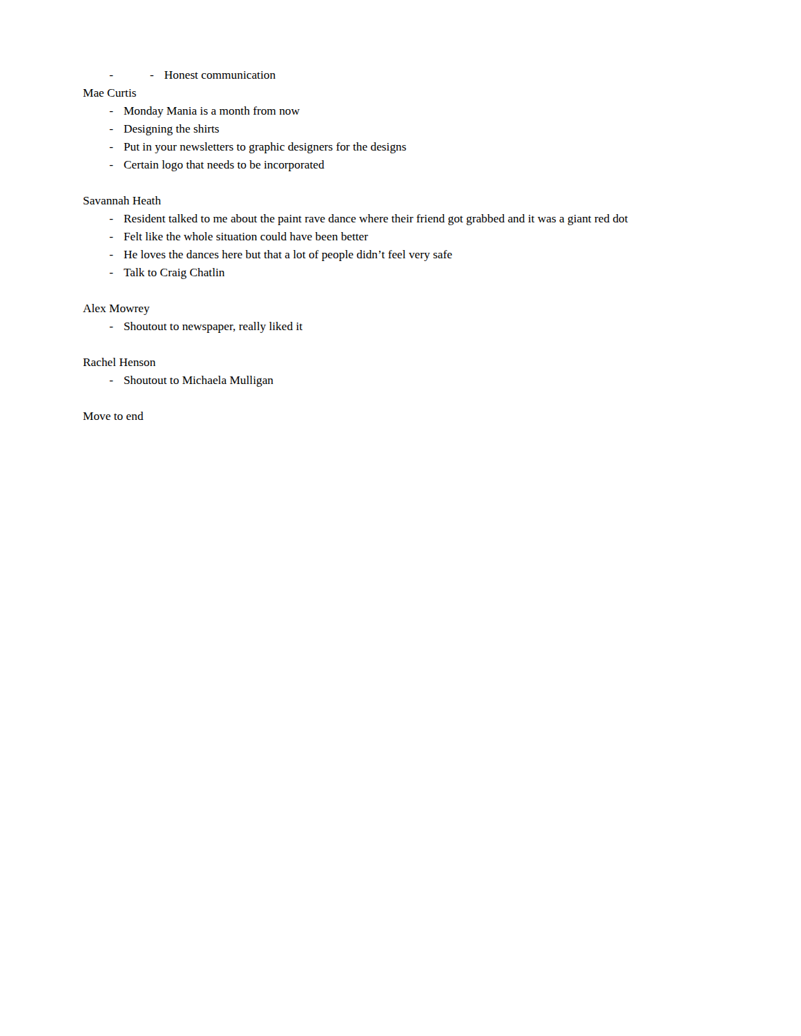Honest communication
Mae Curtis
Monday Mania is a month from now
Designing the shirts
Put in your newsletters to graphic designers for the designs
Certain logo that needs to be incorporated
Savannah Heath
Resident talked to me about the paint rave dance where their friend got grabbed and it was a giant red dot
Felt like the whole situation could have been better
He loves the dances here but that a lot of people didn’t feel very safe
Talk to Craig Chatlin
Alex Mowrey
Shoutout to newspaper, really liked it
Rachel Henson
Shoutout to Michaela Mulligan
Move to end